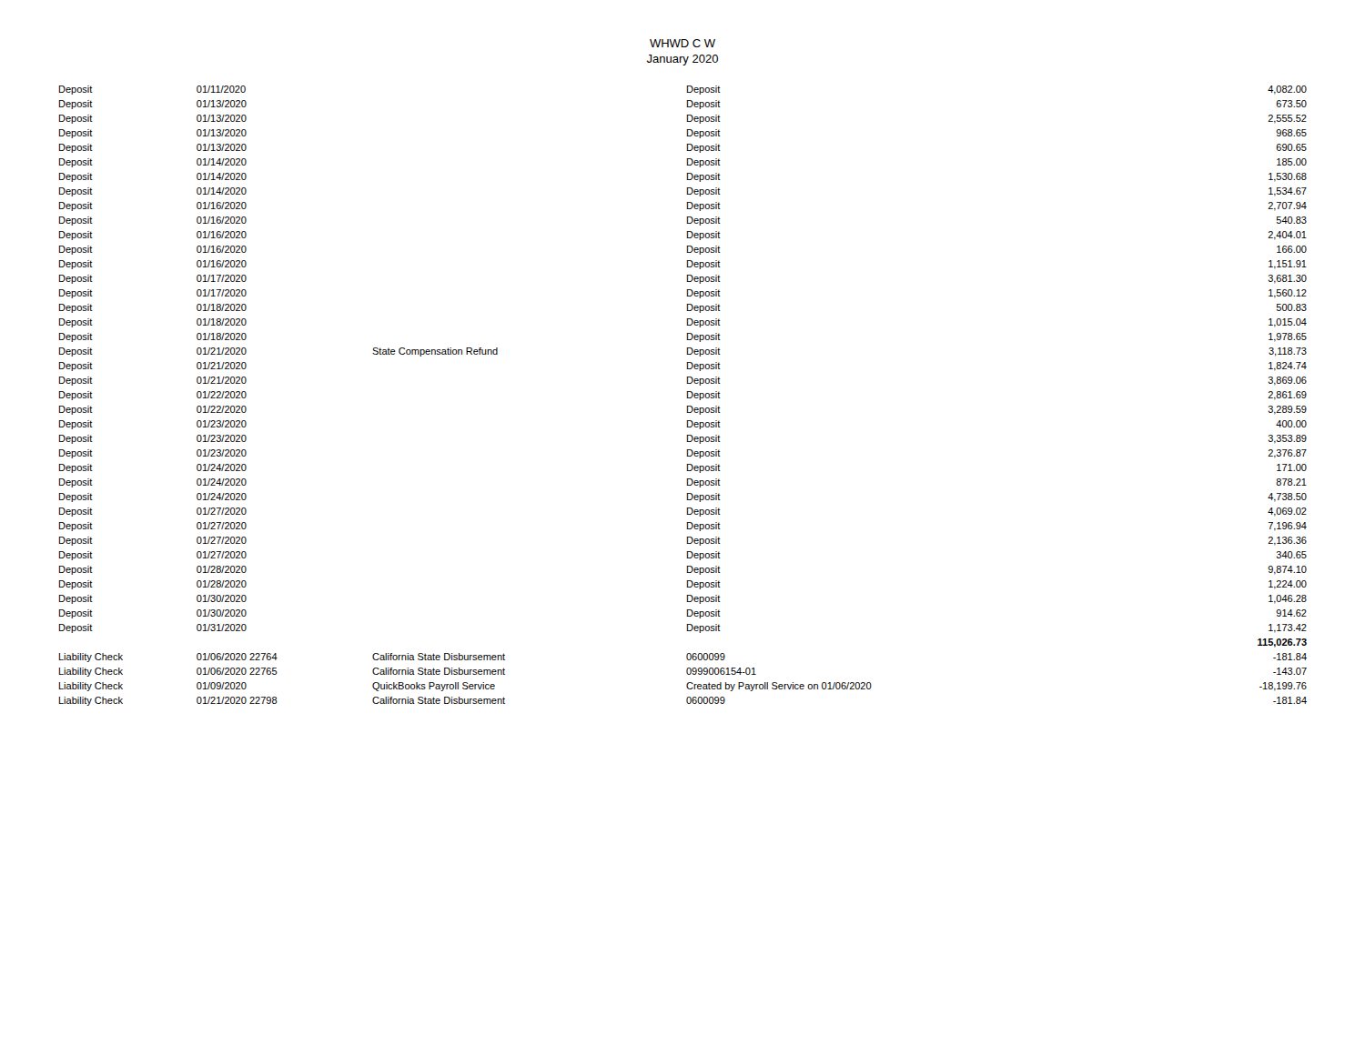WHWD C W
January 2020
| Deposit | 01/11/2020 | | Deposit | 4,082.00 |
| Deposit | 01/13/2020 | | Deposit | 673.50 |
| Deposit | 01/13/2020 | | Deposit | 2,555.52 |
| Deposit | 01/13/2020 | | Deposit | 968.65 |
| Deposit | 01/13/2020 | | Deposit | 690.65 |
| Deposit | 01/14/2020 | | Deposit | 185.00 |
| Deposit | 01/14/2020 | | Deposit | 1,530.68 |
| Deposit | 01/14/2020 | | Deposit | 1,534.67 |
| Deposit | 01/16/2020 | | Deposit | 2,707.94 |
| Deposit | 01/16/2020 | | Deposit | 540.83 |
| Deposit | 01/16/2020 | | Deposit | 2,404.01 |
| Deposit | 01/16/2020 | | Deposit | 166.00 |
| Deposit | 01/16/2020 | | Deposit | 1,151.91 |
| Deposit | 01/17/2020 | | Deposit | 3,681.30 |
| Deposit | 01/17/2020 | | Deposit | 1,560.12 |
| Deposit | 01/18/2020 | | Deposit | 500.83 |
| Deposit | 01/18/2020 | | Deposit | 1,015.04 |
| Deposit | 01/18/2020 | | Deposit | 1,978.65 |
| Deposit | 01/21/2020 | State Compensation Refund | Deposit | 3,118.73 |
| Deposit | 01/21/2020 | | Deposit | 1,824.74 |
| Deposit | 01/21/2020 | | Deposit | 3,869.06 |
| Deposit | 01/22/2020 | | Deposit | 2,861.69 |
| Deposit | 01/22/2020 | | Deposit | 3,289.59 |
| Deposit | 01/23/2020 | | Deposit | 400.00 |
| Deposit | 01/23/2020 | | Deposit | 3,353.89 |
| Deposit | 01/23/2020 | | Deposit | 2,376.87 |
| Deposit | 01/24/2020 | | Deposit | 171.00 |
| Deposit | 01/24/2020 | | Deposit | 878.21 |
| Deposit | 01/24/2020 | | Deposit | 4,738.50 |
| Deposit | 01/27/2020 | | Deposit | 4,069.02 |
| Deposit | 01/27/2020 | | Deposit | 7,196.94 |
| Deposit | 01/27/2020 | | Deposit | 2,136.36 |
| Deposit | 01/27/2020 | | Deposit | 340.65 |
| Deposit | 01/28/2020 | | Deposit | 9,874.10 |
| Deposit | 01/28/2020 | | Deposit | 1,224.00 |
| Deposit | 01/30/2020 | | Deposit | 1,046.28 |
| Deposit | 01/30/2020 | | Deposit | 914.62 |
| Deposit | 01/31/2020 | | Deposit | 1,173.42 |
| | 115,026.73 |
| Liability Check | 01/06/2020 22764 | California State Disbursement | 0600099 | -181.84 |
| Liability Check | 01/06/2020 22765 | California State Disbursement | 0999006154-01 | -143.07 |
| Liability Check | 01/09/2020 | QuickBooks Payroll Service | Created by Payroll Service on 01/06/2020 | -18,199.76 |
| Liability Check | 01/21/2020 22798 | California State Disbursement | 0600099 | -181.84 |